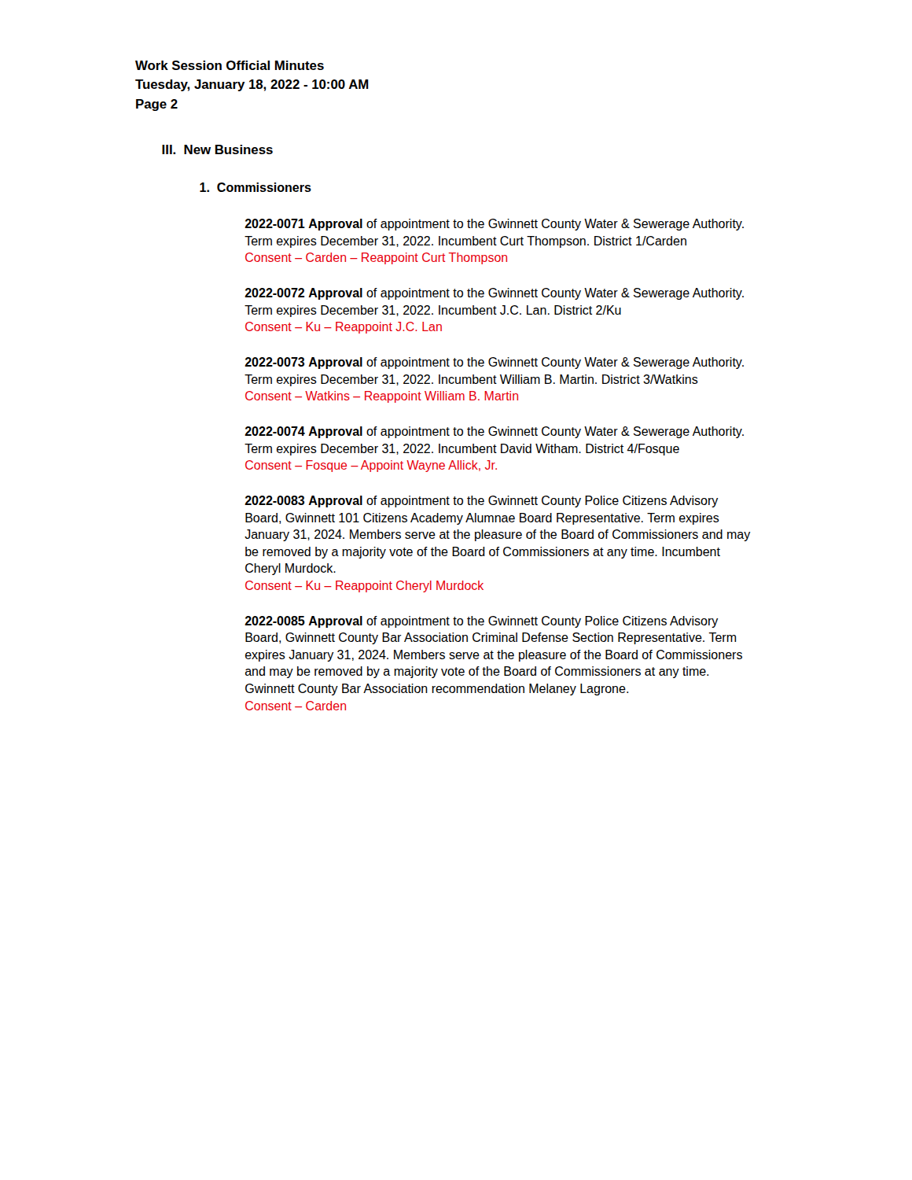Work Session Official Minutes
Tuesday, January 18, 2022 - 10:00 AM
Page 2
III. New Business
1. Commissioners
2022-0071 Approval of appointment to the Gwinnett County Water & Sewerage Authority. Term expires December 31, 2022. Incumbent Curt Thompson. District 1/Carden
Consent – Carden – Reappoint Curt Thompson
2022-0072 Approval of appointment to the Gwinnett County Water & Sewerage Authority. Term expires December 31, 2022. Incumbent J.C. Lan. District 2/Ku
Consent – Ku – Reappoint J.C. Lan
2022-0073 Approval of appointment to the Gwinnett County Water & Sewerage Authority. Term expires December 31, 2022. Incumbent William B. Martin. District 3/Watkins
Consent – Watkins – Reappoint William B. Martin
2022-0074 Approval of appointment to the Gwinnett County Water & Sewerage Authority. Term expires December 31, 2022. Incumbent David Witham. District 4/Fosque
Consent – Fosque – Appoint Wayne Allick, Jr.
2022-0083 Approval of appointment to the Gwinnett County Police Citizens Advisory Board, Gwinnett 101 Citizens Academy Alumnae Board Representative. Term expires January 31, 2024. Members serve at the pleasure of the Board of Commissioners and may be removed by a majority vote of the Board of Commissioners at any time. Incumbent Cheryl Murdock.
Consent – Ku – Reappoint Cheryl Murdock
2022-0085 Approval of appointment to the Gwinnett County Police Citizens Advisory Board, Gwinnett County Bar Association Criminal Defense Section Representative. Term expires January 31, 2024. Members serve at the pleasure of the Board of Commissioners and may be removed by a majority vote of the Board of Commissioners at any time. Gwinnett County Bar Association recommendation Melaney Lagrone.
Consent – Carden